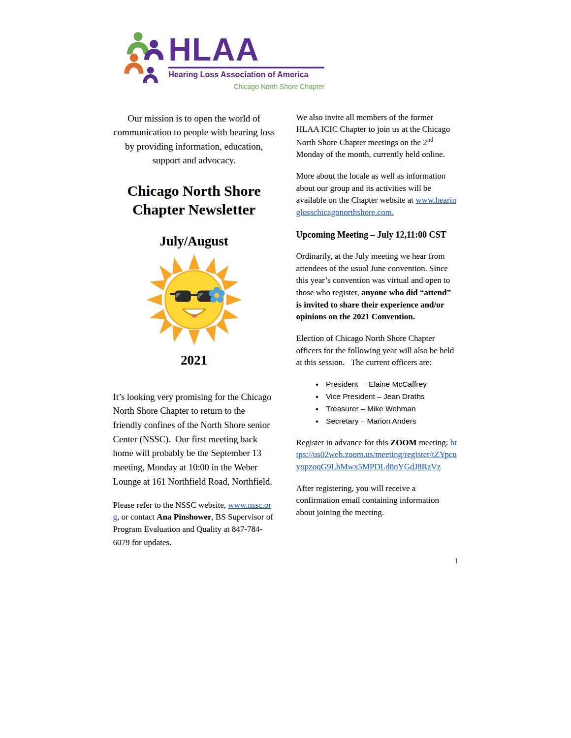HLAA Hearing Loss Association of America Chicago North Shore Chapter
Our mission is to open the world of communication to people with hearing loss by providing information, education, support and advocacy.
Chicago North Shore Chapter Newsletter
July/August
2021
It’s looking very promising for the Chicago North Shore Chapter to return to the friendly confines of the North Shore senior Center (NSSC). Our first meeting back home will probably be the September 13 meeting, Monday at 10:00 in the Weber Lounge at 161 Northfield Road, Northfield.
Please refer to the NSSC website, www.nssc.org, or contact Ana Pinshower, BS Supervisor of Program Evaluation and Quality at 847-784-6079 for updates.
We also invite all members of the former HLAA ICIC Chapter to join us at the Chicago North Shore Chapter meetings on the 2nd Monday of the month, currently held online.
More about the locale as well as information about our group and its activities will be available on the Chapter website at www.hearinglosschicagonorthshore.com.
Upcoming Meeting – July 12,11:00 CST
Ordinarily, at the July meeting we hear from attendees of the usual June convention. Since this year’s convention was virtual and open to those who register, anyone who did “attend” is invited to share their experience and/or opinions on the 2021 Convention.
Election of Chicago North Shore Chapter officers for the following year will also be held at this session. The current officers are:
President – Elaine McCaffrey
Vice President – Jean Draths
Treasurer – Mike Wehman
Secretary – Marion Anders
Register in advance for this ZOOM meeting: https://us02web.zoom.us/meeting/register/tZYpcuyopzoqG9LhMwx5MPDLd8nYGdJ8RzVz
After registering, you will receive a confirmation email containing information about joining the meeting.
1